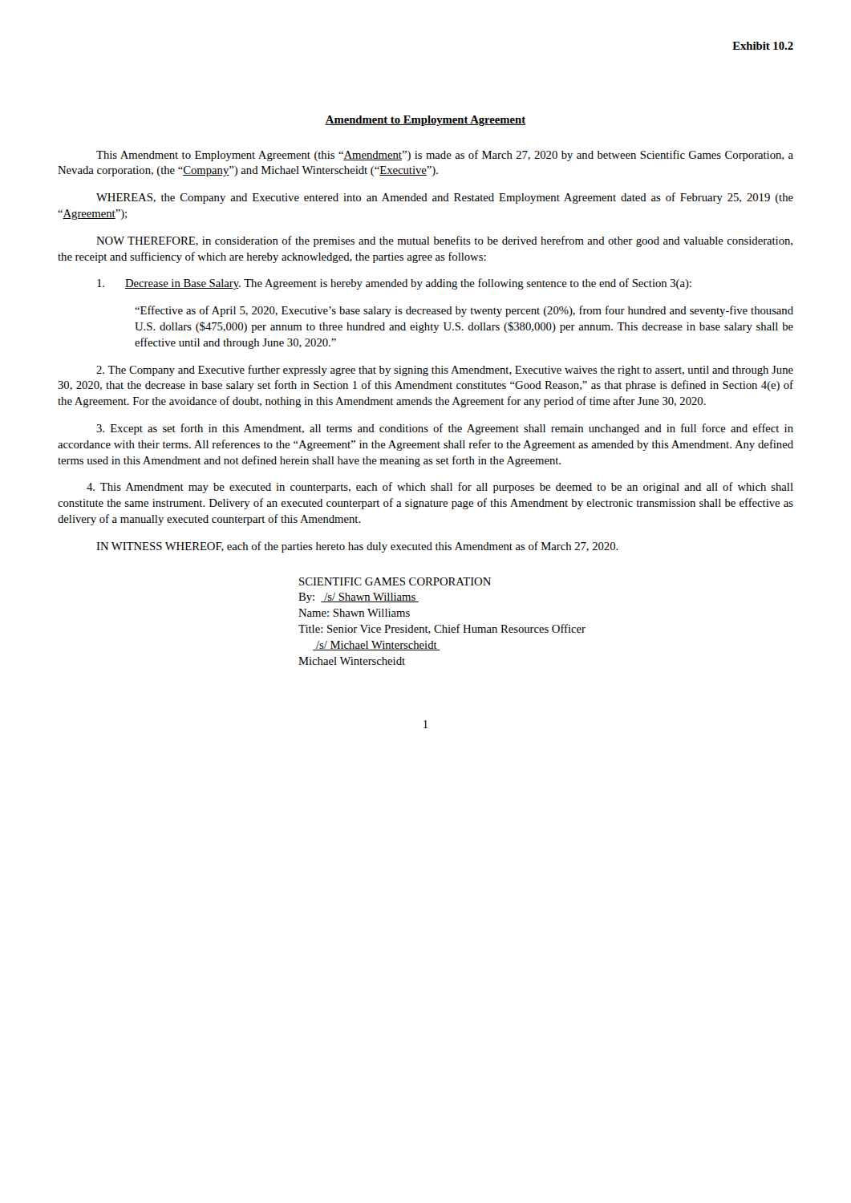Exhibit 10.2
Amendment to Employment Agreement
This Amendment to Employment Agreement (this “Amendment”) is made as of March 27, 2020 by and between Scientific Games Corporation, a Nevada corporation, (the “Company”) and Michael Winterscheidt (“Executive”).
WHEREAS, the Company and Executive entered into an Amended and Restated Employment Agreement dated as of February 25, 2019 (the “Agreement”);
NOW THEREFORE, in consideration of the premises and the mutual benefits to be derived herefrom and other good and valuable consideration, the receipt and sufficiency of which are hereby acknowledged, the parties agree as follows:
1. Decrease in Base Salary. The Agreement is hereby amended by adding the following sentence to the end of Section 3(a):
“Effective as of April 5, 2020, Executive’s base salary is decreased by twenty percent (20%), from four hundred and seventy-five thousand U.S. dollars ($475,000) per annum to three hundred and eighty U.S. dollars ($380,000) per annum. This decrease in base salary shall be effective until and through June 30, 2020.”
2. The Company and Executive further expressly agree that by signing this Amendment, Executive waives the right to assert, until and through June 30, 2020, that the decrease in base salary set forth in Section 1 of this Amendment constitutes “Good Reason,” as that phrase is defined in Section 4(e) of the Agreement. For the avoidance of doubt, nothing in this Amendment amends the Agreement for any period of time after June 30, 2020.
3. Except as set forth in this Amendment, all terms and conditions of the Agreement shall remain unchanged and in full force and effect in accordance with their terms. All references to the “Agreement” in the Agreement shall refer to the Agreement as amended by this Amendment. Any defined terms used in this Amendment and not defined herein shall have the meaning as set forth in the Agreement.
4. This Amendment may be executed in counterparts, each of which shall for all purposes be deemed to be an original and all of which shall constitute the same instrument. Delivery of an executed counterpart of a signature page of this Amendment by electronic transmission shall be effective as delivery of a manually executed counterpart of this Amendment.
IN WITNESS WHEREOF, each of the parties hereto has duly executed this Amendment as of March 27, 2020.
SCIENTIFIC GAMES CORPORATION
By: /s/ Shawn Williams
Name: Shawn Williams
Title: Senior Vice President, Chief Human Resources Officer
/s/ Michael Winterscheidt
Michael Winterscheidt
1